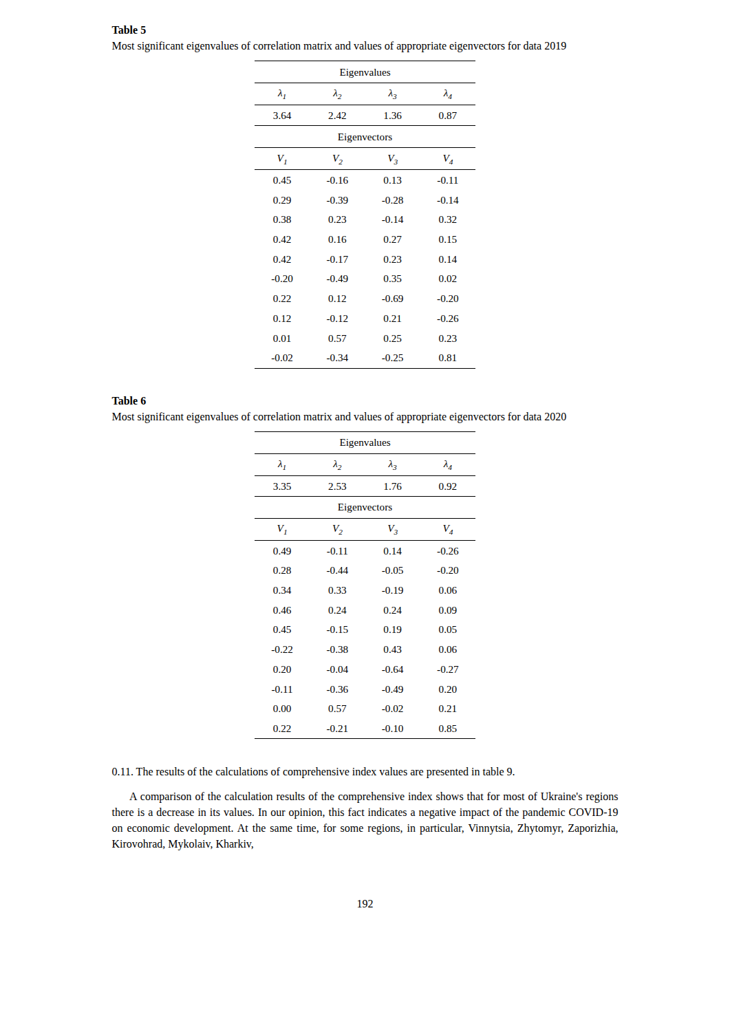Table 5 Most significant eigenvalues of correlation matrix and values of appropriate eigenvectors for data 2019
| Eigenvalues |
| --- |
| λ 1 | λ 2 | λ 3 | λ 4 |
| 3.64 | 2.42 | 1.36 | 0.87 |
| Eigenvectors |
| V 1 | V 2 | V 3 | V 4 |
| 0.45 | -0.16 | 0.13 | -0.11 |
| 0.29 | -0.39 | -0.28 | -0.14 |
| 0.38 | 0.23 | -0.14 | 0.32 |
| 0.42 | 0.16 | 0.27 | 0.15 |
| 0.42 | -0.17 | 0.23 | 0.14 |
| -0.20 | -0.49 | 0.35 | 0.02 |
| 0.22 | 0.12 | -0.69 | -0.20 |
| 0.12 | -0.12 | 0.21 | -0.26 |
| 0.01 | 0.57 | 0.25 | 0.23 |
| -0.02 | -0.34 | -0.25 | 0.81 |
Table 6 Most significant eigenvalues of correlation matrix and values of appropriate eigenvectors for data 2020
| Eigenvalues |
| --- |
| λ 1 | λ 2 | λ 3 | λ 4 |
| 3.35 | 2.53 | 1.76 | 0.92 |
| Eigenvectors |
| V 1 | V 2 | V 3 | V 4 |
| 0.49 | -0.11 | 0.14 | -0.26 |
| 0.28 | -0.44 | -0.05 | -0.20 |
| 0.34 | 0.33 | -0.19 | 0.06 |
| 0.46 | 0.24 | 0.24 | 0.09 |
| 0.45 | -0.15 | 0.19 | 0.05 |
| -0.22 | -0.38 | 0.43 | 0.06 |
| 0.20 | -0.04 | -0.64 | -0.27 |
| -0.11 | -0.36 | -0.49 | 0.20 |
| 0.00 | 0.57 | -0.02 | 0.21 |
| 0.22 | -0.21 | -0.10 | 0.85 |
0.11. The results of the calculations of comprehensive index values are presented in table 9.
A comparison of the calculation results of the comprehensive index shows that for most of Ukraine's regions there is a decrease in its values. In our opinion, this fact indicates a negative impact of the pandemic COVID-19 on economic development. At the same time, for some regions, in particular, Vinnytsia, Zhytomyr, Zaporizhia, Kirovohrad, Mykolaiv, Kharkiv,
192